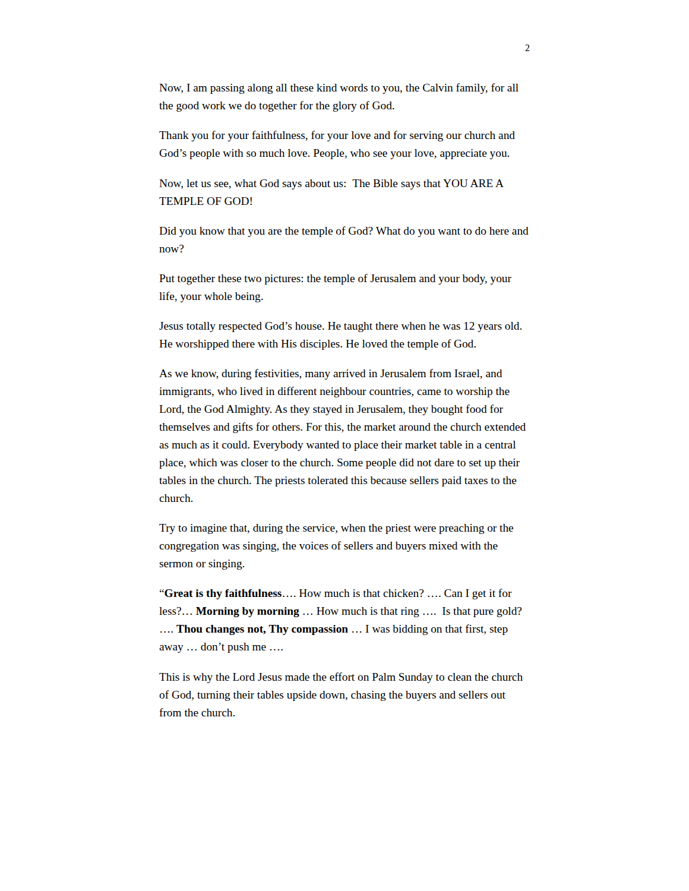2
Now, I am passing along all these kind words to you, the Calvin family, for all the good work we do together for the glory of God.
Thank you for your faithfulness, for your love and for serving our church and God’s people with so much love. People, who see your love, appreciate you.
Now, let us see, what God says about us: The Bible says that YOU ARE A TEMPLE OF GOD!
Did you know that you are the temple of God? What do you want to do here and now?
Put together these two pictures: the temple of Jerusalem and your body, your life, your whole being.
Jesus totally respected God’s house. He taught there when he was 12 years old. He worshipped there with His disciples. He loved the temple of God.
As we know, during festivities, many arrived in Jerusalem from Israel, and immigrants, who lived in different neighbour countries, came to worship the Lord, the God Almighty. As they stayed in Jerusalem, they bought food for themselves and gifts for others. For this, the market around the church extended as much as it could. Everybody wanted to place their market table in a central place, which was closer to the church. Some people did not dare to set up their tables in the church. The priests tolerated this because sellers paid taxes to the church.
Try to imagine that, during the service, when the priest were preaching or the congregation was singing, the voices of sellers and buyers mixed with the sermon or singing.
“Great is thy faithfulness…. How much is that chicken? …. Can I get it for less?… Morning by morning … How much is that ring …. Is that pure gold? …. Thou changes not, Thy compassion … I was bidding on that first, step away … don’t push me ….
This is why the Lord Jesus made the effort on Palm Sunday to clean the church of God, turning their tables upside down, chasing the buyers and sellers out from the church.